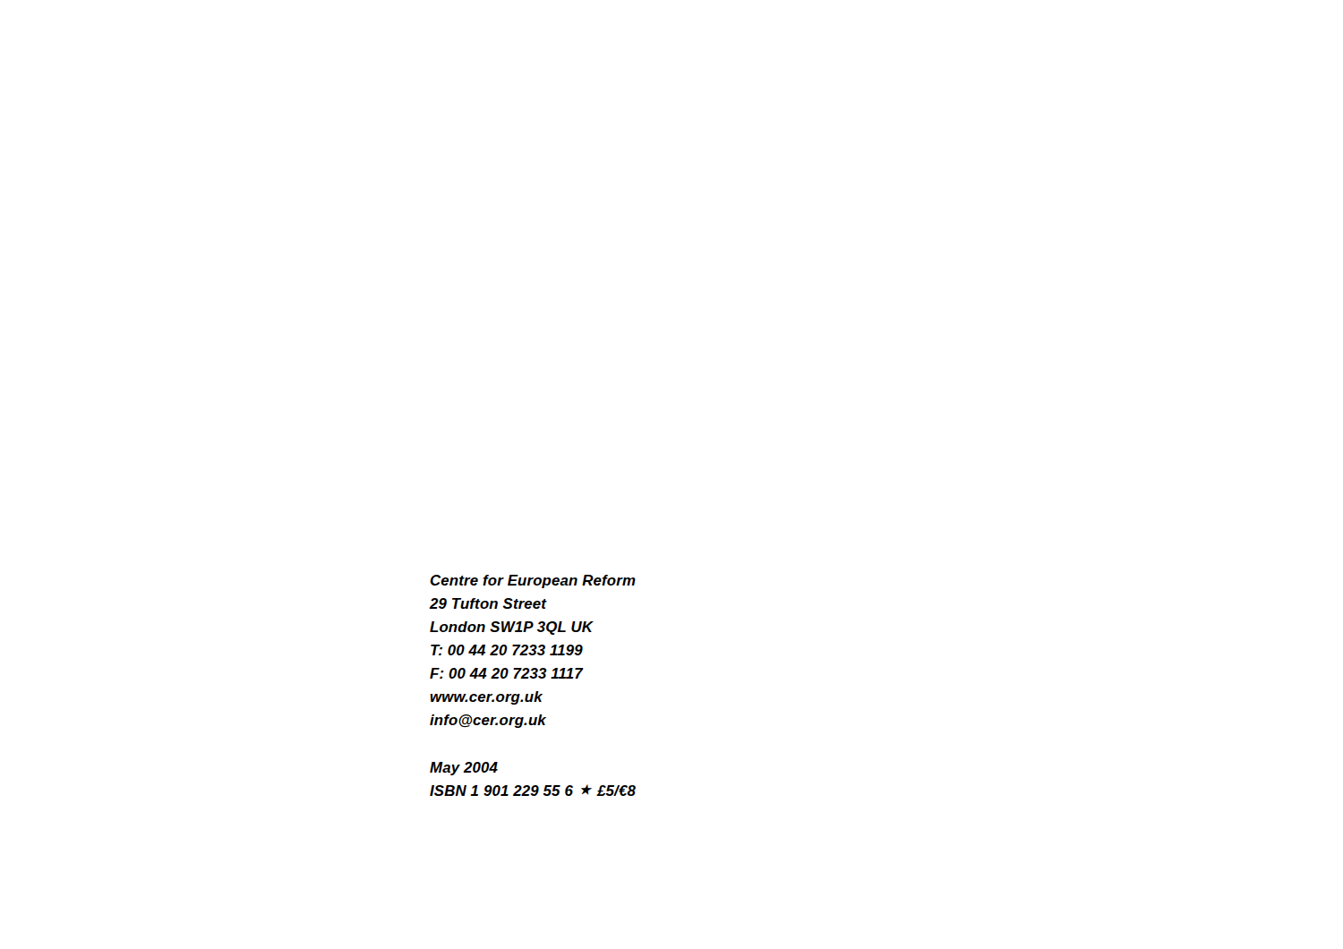Centre for European Reform
29 Tufton Street
London SW1P 3QL UK
T: 00 44 20 7233 1199
F: 00 44 20 7233 1117
www.cer.org.uk
info@cer.org.uk
May 2004
ISBN 1 901 229 55 6 ★ £5/€8